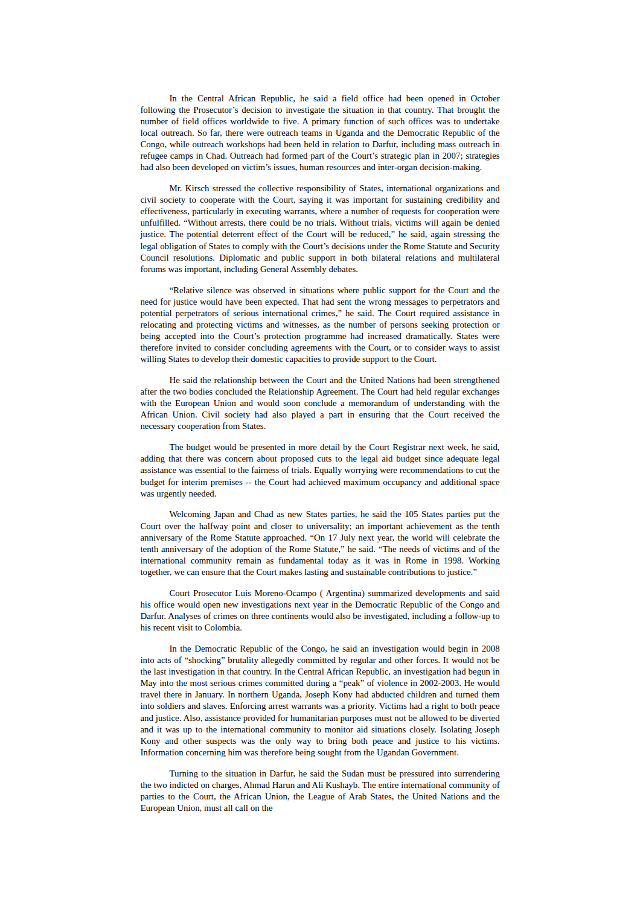In the Central African Republic, he said a field office had been opened in October following the Prosecutor’s decision to investigate the situation in that country. That brought the number of field offices worldwide to five. A primary function of such offices was to undertake local outreach. So far, there were outreach teams in Uganda and the Democratic Republic of the Congo, while outreach workshops had been held in relation to Darfur, including mass outreach in refugee camps in Chad. Outreach had formed part of the Court’s strategic plan in 2007; strategies had also been developed on victim’s issues, human resources and inter-organ decision-making.
Mr. Kirsch stressed the collective responsibility of States, international organizations and civil society to cooperate with the Court, saying it was important for sustaining credibility and effectiveness, particularly in executing warrants, where a number of requests for cooperation were unfulfilled. “Without arrests, there could be no trials. Without trials, victims will again be denied justice. The potential deterrent effect of the Court will be reduced,” he said, again stressing the legal obligation of States to comply with the Court’s decisions under the Rome Statute and Security Council resolutions. Diplomatic and public support in both bilateral relations and multilateral forums was important, including General Assembly debates.
“Relative silence was observed in situations where public support for the Court and the need for justice would have been expected. That had sent the wrong messages to perpetrators and potential perpetrators of serious international crimes,” he said. The Court required assistance in relocating and protecting victims and witnesses, as the number of persons seeking protection or being accepted into the Court’s protection programme had increased dramatically. States were therefore invited to consider concluding agreements with the Court, or to consider ways to assist willing States to develop their domestic capacities to provide support to the Court.
He said the relationship between the Court and the United Nations had been strengthened after the two bodies concluded the Relationship Agreement. The Court had held regular exchanges with the European Union and would soon conclude a memorandum of understanding with the African Union. Civil society had also played a part in ensuring that the Court received the necessary cooperation from States.
The budget would be presented in more detail by the Court Registrar next week, he said, adding that there was concern about proposed cuts to the legal aid budget since adequate legal assistance was essential to the fairness of trials. Equally worrying were recommendations to cut the budget for interim premises -- the Court had achieved maximum occupancy and additional space was urgently needed.
Welcoming Japan and Chad as new States parties, he said the 105 States parties put the Court over the halfway point and closer to universality; an important achievement as the tenth anniversary of the Rome Statute approached. “On 17 July next year, the world will celebrate the tenth anniversary of the adoption of the Rome Statute,” he said. “The needs of victims and of the international community remain as fundamental today as it was in Rome in 1998. Working together, we can ensure that the Court makes lasting and sustainable contributions to justice.”
Court Prosecutor Luis Moreno-Ocampo ( Argentina) summarized developments and said his office would open new investigations next year in the Democratic Republic of the Congo and Darfur. Analyses of crimes on three continents would also be investigated, including a follow-up to his recent visit to Colombia.
In the Democratic Republic of the Congo, he said an investigation would begin in 2008 into acts of “shocking” brutality allegedly committed by regular and other forces. It would not be the last investigation in that country. In the Central African Republic, an investigation had begun in May into the most serious crimes committed during a “peak” of violence in 2002-2003. He would travel there in January. In northern Uganda, Joseph Kony had abducted children and turned them into soldiers and slaves. Enforcing arrest warrants was a priority. Victims had a right to both peace and justice. Also, assistance provided for humanitarian purposes must not be allowed to be diverted and it was up to the international community to monitor aid situations closely. Isolating Joseph Kony and other suspects was the only way to bring both peace and justice to his victims. Information concerning him was therefore being sought from the Ugandan Government.
Turning to the situation in Darfur, he said the Sudan must be pressured into surrendering the two indicted on charges, Ahmad Harun and Ali Kushayb. The entire international community of parties to the Court, the African Union, the League of Arab States, the United Nations and the European Union, must all call on the